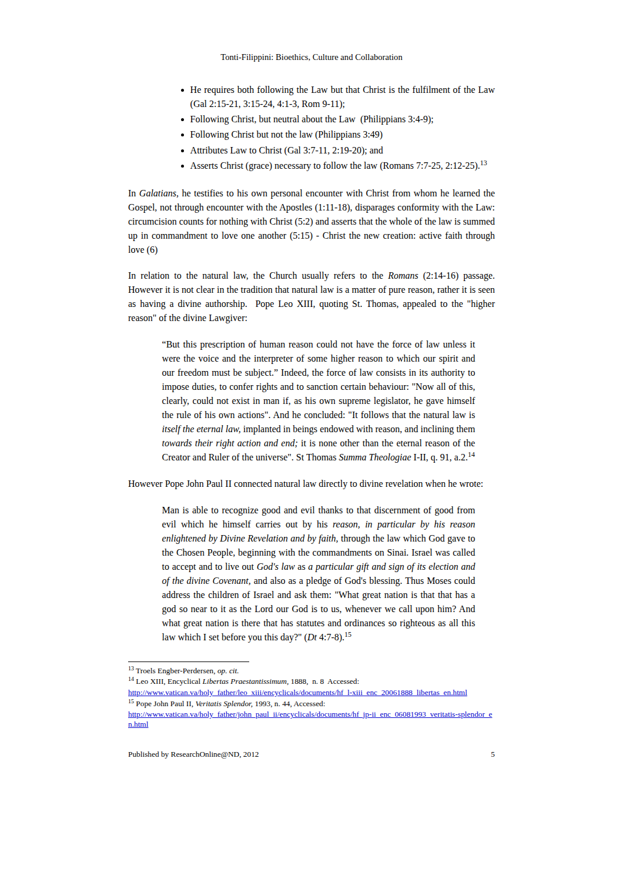Tonti-Filippini: Bioethics, Culture and Collaboration
He requires both following the Law but that Christ is the fulfilment of the Law (Gal 2:15-21, 3:15-24, 4:1-3, Rom 9-11);
Following Christ, but neutral about the Law (Philippians 3:4-9);
Following Christ but not the law (Philippians 3:49)
Attributes Law to Christ (Gal 3:7-11, 2:19-20); and
Asserts Christ (grace) necessary to follow the law (Romans 7:7-25, 2:12-25).13
In Galatians, he testifies to his own personal encounter with Christ from whom he learned the Gospel, not through encounter with the Apostles (1:11-18), disparages conformity with the Law: circumcision counts for nothing with Christ (5:2) and asserts that the whole of the law is summed up in commandment to love one another (5:15) - Christ the new creation: active faith through love (6)
In relation to the natural law, the Church usually refers to the Romans (2:14-16) passage. However it is not clear in the tradition that natural law is a matter of pure reason, rather it is seen as having a divine authorship. Pope Leo XIII, quoting St. Thomas, appealed to the "higher reason" of the divine Lawgiver:
“But this prescription of human reason could not have the force of law unless it were the voice and the interpreter of some higher reason to which our spirit and our freedom must be subject.” Indeed, the force of law consists in its authority to impose duties, to confer rights and to sanction certain behaviour: "Now all of this, clearly, could not exist in man if, as his own supreme legislator, he gave himself the rule of his own actions". And he concluded: "It follows that the natural law is itself the eternal law, implanted in beings endowed with reason, and inclining them towards their right action and end; it is none other than the eternal reason of the Creator and Ruler of the universe". St Thomas Summa Theologiae I-II, q. 91, a.2.14
However Pope John Paul II connected natural law directly to divine revelation when he wrote:
Man is able to recognize good and evil thanks to that discernment of good from evil which he himself carries out by his reason, in particular by his reason enlightened by Divine Revelation and by faith, through the law which God gave to the Chosen People, beginning with the commandments on Sinai. Israel was called to accept and to live out God's law as a particular gift and sign of its election and of the divine Covenant, and also as a pledge of God's blessing. Thus Moses could address the children of Israel and ask them: "What great nation is that that has a god so near to it as the Lord our God is to us, whenever we call upon him? And what great nation is there that has statutes and ordinances so righteous as all this law which I set before you this day?" (Dt 4:7-8).15
13 Troels Engber-Perdersen, op. cit.
14 Leo XIII, Encyclical Libertas Praestantissimum, 1888, n. 8 Accessed:
http://www.vatican.va/holy_father/leo_xiii/encyclicals/documents/hf_l-xiii_enc_20061888_libertas_en.html
15 Pope John Paul II, Veritatis Splendor, 1993, n. 44, Accessed:
http://www.vatican.va/holy_father/john_paul_ii/encyclicals/documents/hf_jp-ii_enc_06081993_veritatis-splendor_en.html
Published by ResearchOnline@ND, 2012
5